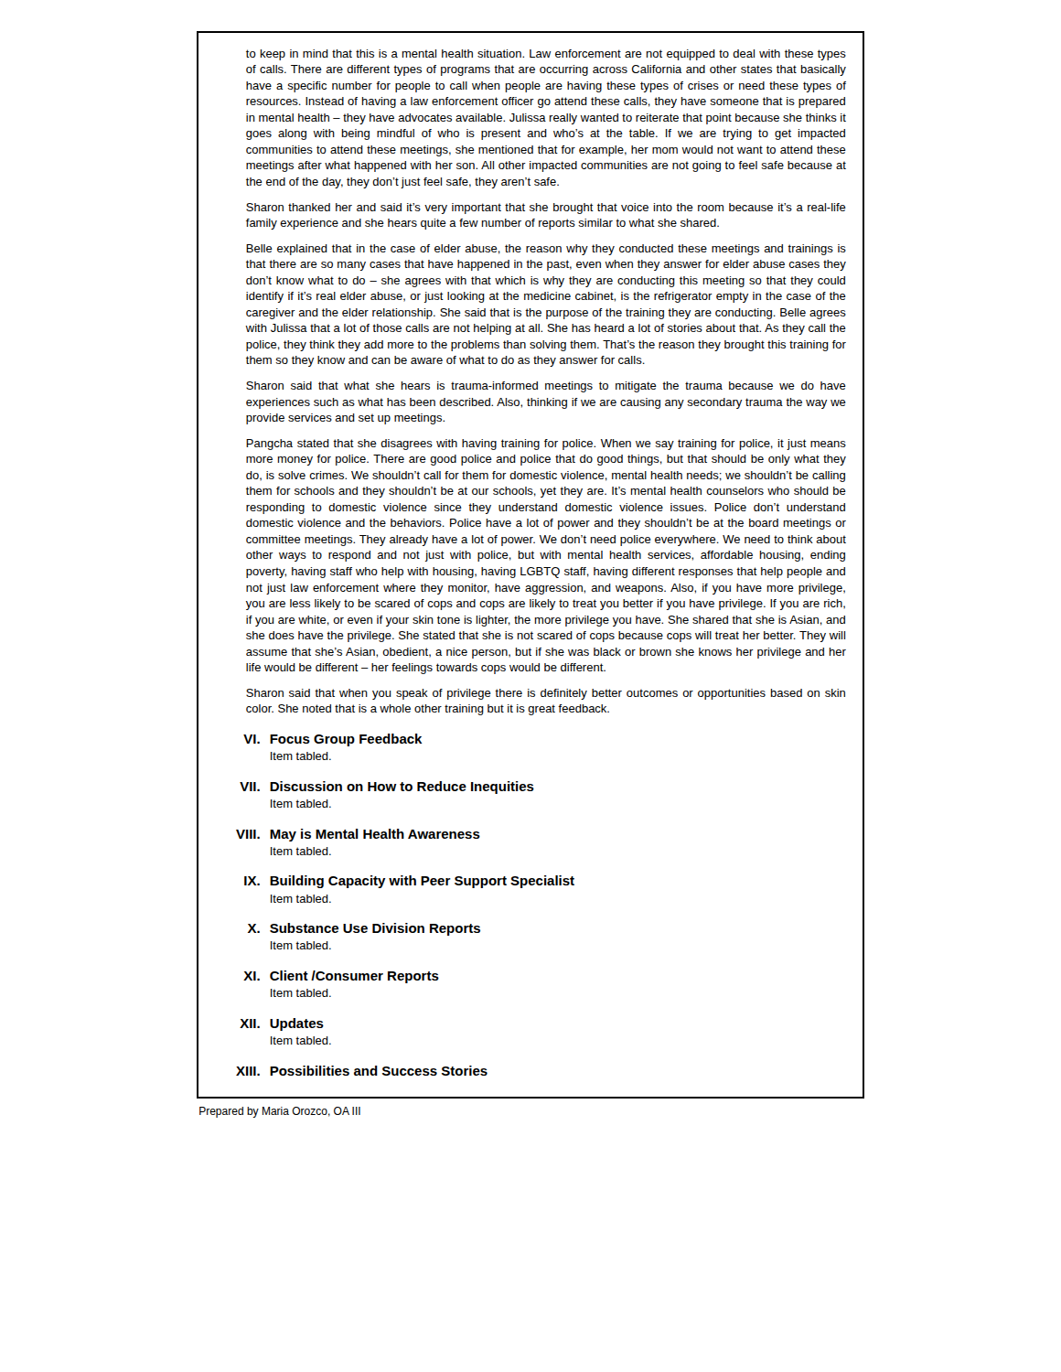to keep in mind that this is a mental health situation. Law enforcement are not equipped to deal with these types of calls. There are different types of programs that are occurring across California and other states that basically have a specific number for people to call when people are having these types of crises or need these types of resources. Instead of having a law enforcement officer go attend these calls, they have someone that is prepared in mental health – they have advocates available. Julissa really wanted to reiterate that point because she thinks it goes along with being mindful of who is present and who’s at the table. If we are trying to get impacted communities to attend these meetings, she mentioned that for example, her mom would not want to attend these meetings after what happened with her son. All other impacted communities are not going to feel safe because at the end of the day, they don’t just feel safe, they aren’t safe.
Sharon thanked her and said it’s very important that she brought that voice into the room because it’s a real-life family experience and she hears quite a few number of reports similar to what she shared.
Belle explained that in the case of elder abuse, the reason why they conducted these meetings and trainings is that there are so many cases that have happened in the past, even when they answer for elder abuse cases they don’t know what to do – she agrees with that which is why they are conducting this meeting so that they could identify if it’s real elder abuse, or just looking at the medicine cabinet, is the refrigerator empty in the case of the caregiver and the elder relationship. She said that is the purpose of the training they are conducting. Belle agrees with Julissa that a lot of those calls are not helping at all. She has heard a lot of stories about that. As they call the police, they think they add more to the problems than solving them. That’s the reason they brought this training for them so they know and can be aware of what to do as they answer for calls.
Sharon said that what she hears is trauma-informed meetings to mitigate the trauma because we do have experiences such as what has been described. Also, thinking if we are causing any secondary trauma the way we provide services and set up meetings.
Pangcha stated that she disagrees with having training for police. When we say training for police, it just means more money for police. There are good police and police that do good things, but that should be only what they do, is solve crimes. We shouldn’t call for them for domestic violence, mental health needs; we shouldn’t be calling them for schools and they shouldn’t be at our schools, yet they are. It’s mental health counselors who should be responding to domestic violence since they understand domestic violence issues. Police don’t understand domestic violence and the behaviors. Police have a lot of power and they shouldn’t be at the board meetings or committee meetings. They already have a lot of power. We don’t need police everywhere. We need to think about other ways to respond and not just with police, but with mental health services, affordable housing, ending poverty, having staff who help with housing, having LGBTQ staff, having different responses that help people and not just law enforcement where they monitor, have aggression, and weapons. Also, if you have more privilege, you are less likely to be scared of cops and cops are likely to treat you better if you have privilege. If you are rich, if you are white, or even if your skin tone is lighter, the more privilege you have. She shared that she is Asian, and she does have the privilege. She stated that she is not scared of cops because cops will treat her better. They will assume that she’s Asian, obedient, a nice person, but if she was black or brown she knows her privilege and her life would be different – her feelings towards cops would be different.
Sharon said that when you speak of privilege there is definitely better outcomes or opportunities based on skin color. She noted that is a whole other training but it is great feedback.
VI.
Focus Group Feedback
Item tabled.
VII.
Discussion on How to Reduce Inequities
Item tabled.
VIII.
May is Mental Health Awareness
Item tabled.
IX.
Building Capacity with Peer Support Specialist
Item tabled.
X.
Substance Use Division Reports
Item tabled.
XI.
Client /Consumer Reports
Item tabled.
XII.
Updates
Item tabled.
XIII.
Possibilities and Success Stories
Prepared by Maria Orozco, OA III